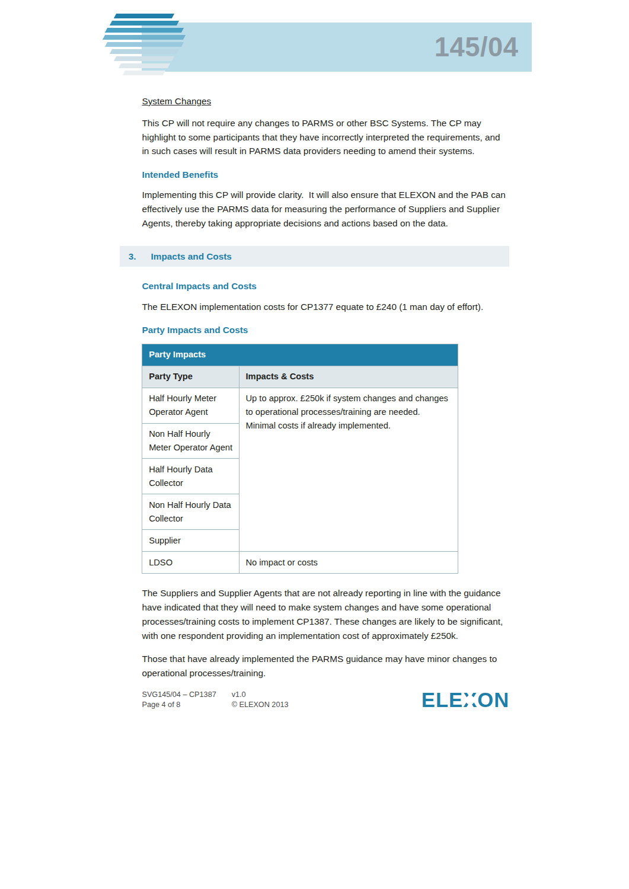145/04
System Changes
This CP will not require any changes to PARMS or other BSC Systems. The CP may highlight to some participants that they have incorrectly interpreted the requirements, and in such cases will result in PARMS data providers needing to amend their systems.
Intended Benefits
Implementing this CP will provide clarity. It will also ensure that ELEXON and the PAB can effectively use the PARMS data for measuring the performance of Suppliers and Supplier Agents, thereby taking appropriate decisions and actions based on the data.
3. Impacts and Costs
Central Impacts and Costs
The ELEXON implementation costs for CP1377 equate to £240 (1 man day of effort).
Party Impacts and Costs
Party Impacts
| Party Type | Impacts & Costs |
| --- | --- |
| Half Hourly Meter Operator Agent | Up to approx. £250k if system changes and changes to operational processes/training are needed. Minimal costs if already implemented. |
| Non Half Hourly Meter Operator Agent |
| Half Hourly Data Collector |
| Non Half Hourly Data Collector |
| Supplier |
| LDSO | No impact or costs |
The Suppliers and Supplier Agents that are not already reporting in line with the guidance have indicated that they will need to make system changes and have some operational processes/training costs to implement CP1387. These changes are likely to be significant, with one respondent providing an implementation cost of approximately £250k.
Those that have already implemented the PARMS guidance may have minor changes to operational processes/training.
SVG145/04 – CP1387
Page 4 of 8
v1.0
© ELEXON 2013
ELEXON